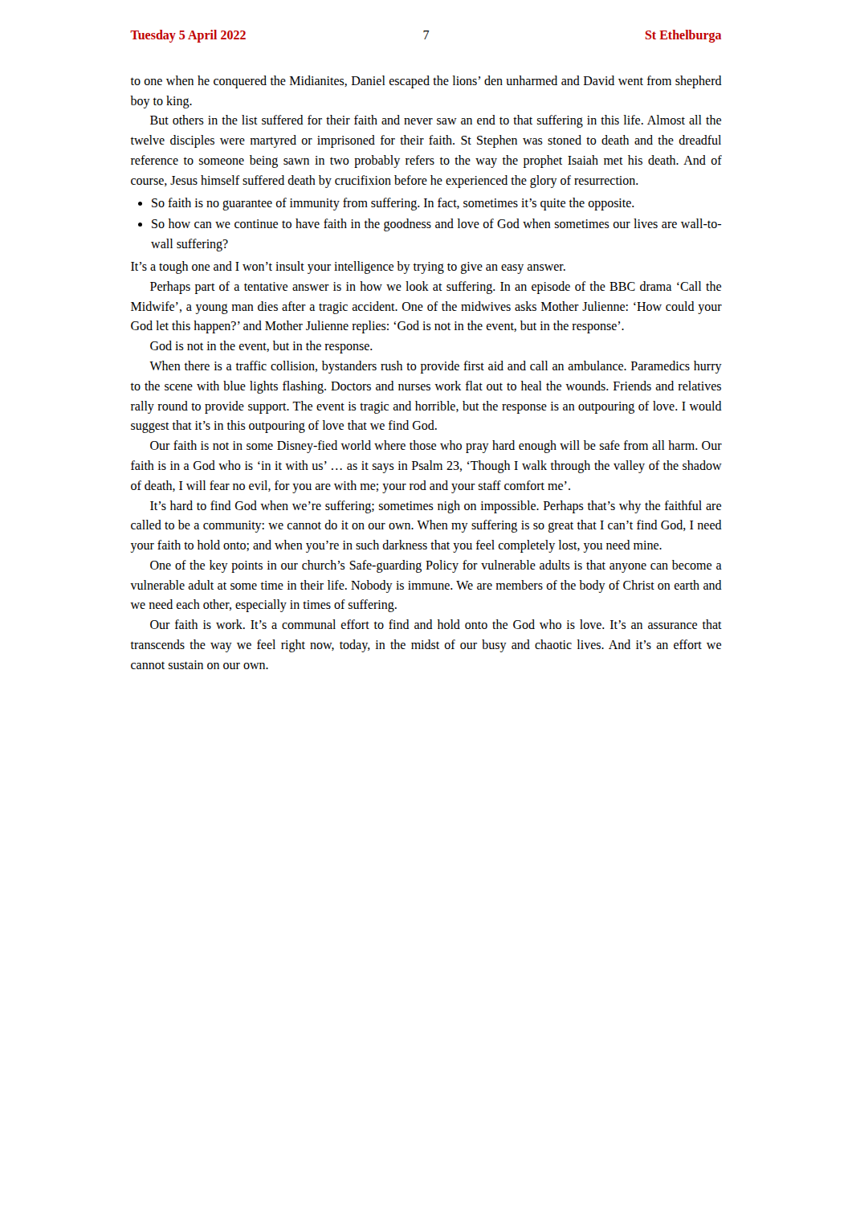Tuesday 5 April 2022
7
St Ethelburga
to one when he conquered the Midianites, Daniel escaped the lions’ den unharmed and David went from shepherd boy to king.
But others in the list suffered for their faith and never saw an end to that suffering in this life. Almost all the twelve disciples were martyred or imprisoned for their faith. St Stephen was stoned to death and the dreadful reference to someone being sawn in two probably refers to the way the prophet Isaiah met his death. And of course, Jesus himself suffered death by crucifixion before he experienced the glory of resurrection.
So faith is no guarantee of immunity from suffering. In fact, sometimes it’s quite the opposite.
So how can we continue to have faith in the goodness and love of God when sometimes our lives are wall-to-wall suffering?
It’s a tough one and I won’t insult your intelligence by trying to give an easy answer.
Perhaps part of a tentative answer is in how we look at suffering. In an episode of the BBC drama ‘Call the Midwife’, a young man dies after a tragic accident. One of the midwives asks Mother Julienne: ‘How could your God let this happen?’ and Mother Julienne replies: ‘God is not in the event, but in the response’.
God is not in the event, but in the response.
When there is a traffic collision, bystanders rush to provide first aid and call an ambulance. Paramedics hurry to the scene with blue lights flashing. Doctors and nurses work flat out to heal the wounds. Friends and relatives rally round to provide support. The event is tragic and horrible, but the response is an outpouring of love. I would suggest that it’s in this outpouring of love that we find God.
Our faith is not in some Disney-fied world where those who pray hard enough will be safe from all harm. Our faith is in a God who is ‘in it with us’ … as it says in Psalm 23, ‘Though I walk through the valley of the shadow of death, I will fear no evil, for you are with me; your rod and your staff comfort me’.
It’s hard to find God when we’re suffering; sometimes nigh on impossible. Perhaps that’s why the faithful are called to be a community: we cannot do it on our own. When my suffering is so great that I can’t find God, I need your faith to hold onto; and when you’re in such darkness that you feel completely lost, you need mine.
One of the key points in our church’s Safe-guarding Policy for vulnerable adults is that anyone can become a vulnerable adult at some time in their life. Nobody is immune. We are members of the body of Christ on earth and we need each other, especially in times of suffering.
Our faith is work. It’s a communal effort to find and hold onto the God who is love. It’s an assurance that transcends the way we feel right now, today, in the midst of our busy and chaotic lives. And it’s an effort we cannot sustain on our own.